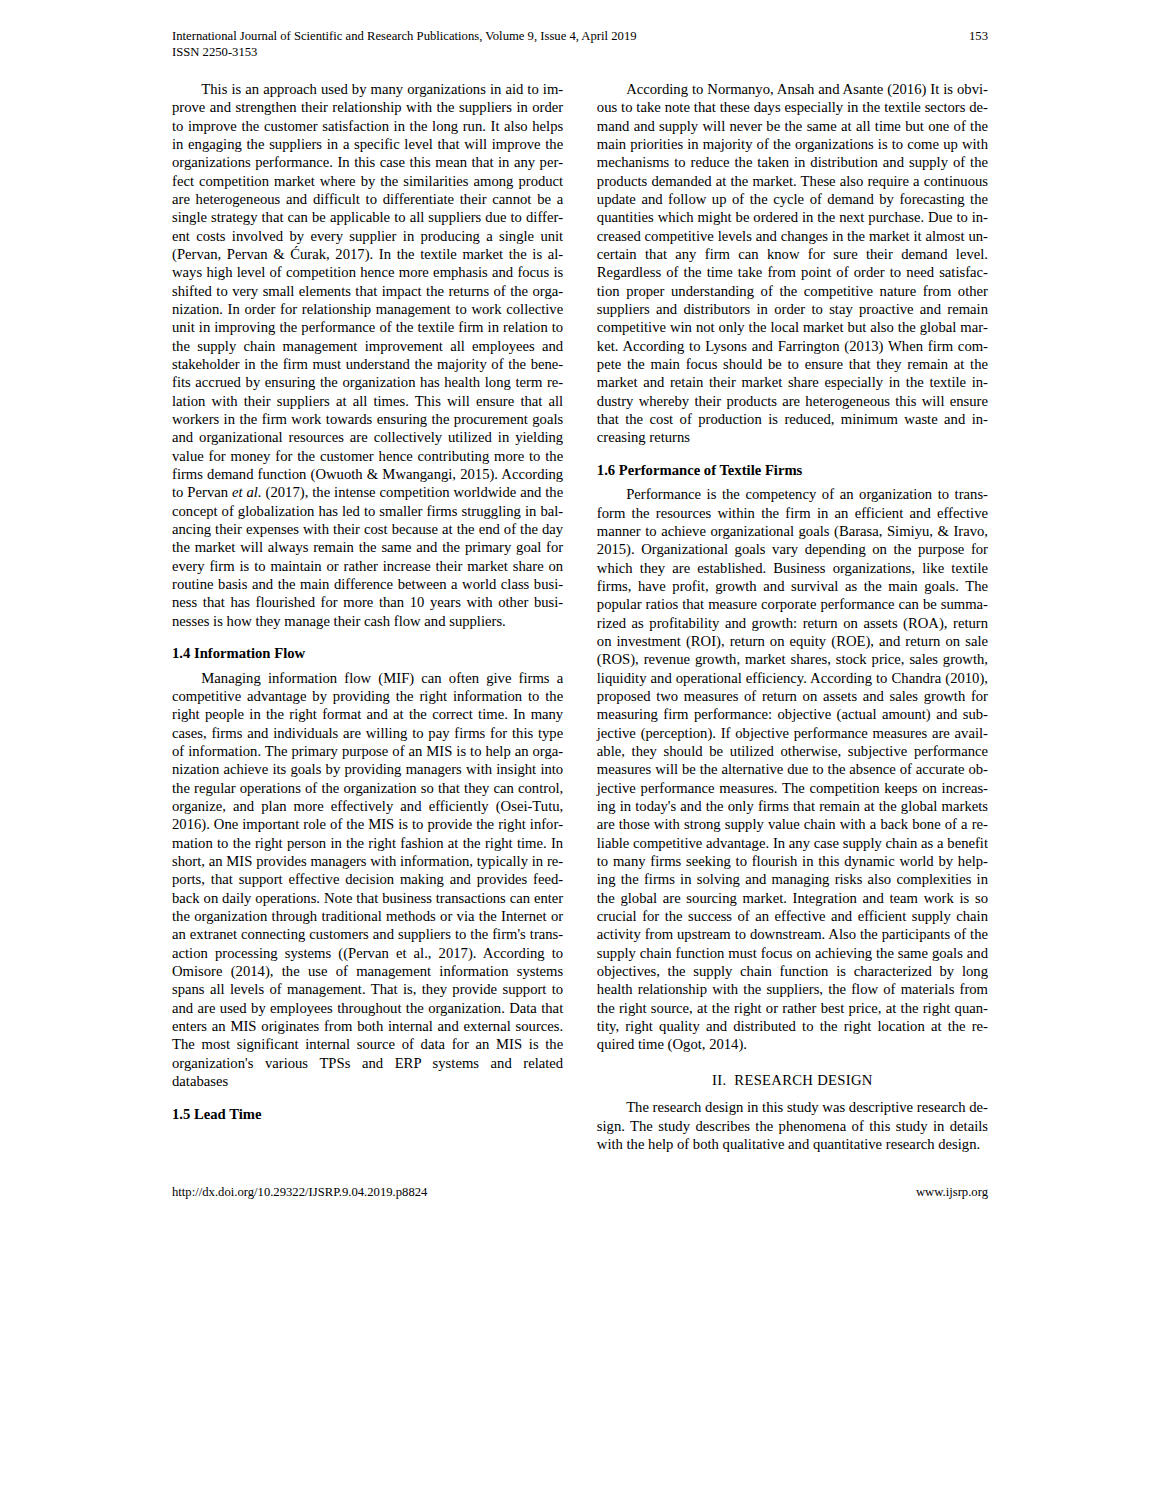International Journal of Scientific and Research Publications, Volume 9, Issue 4, April 2019
ISSN 2250-3153
153
This is an approach used by many organizations in aid to improve and strengthen their relationship with the suppliers in order to improve the customer satisfaction in the long run. It also helps in engaging the suppliers in a specific level that will improve the organizations performance. In this case this mean that in any perfect competition market where by the similarities among product are heterogeneous and difficult to differentiate their cannot be a single strategy that can be applicable to all suppliers due to different costs involved by every supplier in producing a single unit (Pervan, Pervan & Ćurak, 2017). In the textile market the is always high level of competition hence more emphasis and focus is shifted to very small elements that impact the returns of the organization. In order for relationship management to work collective unit in improving the performance of the textile firm in relation to the supply chain management improvement all employees and stakeholder in the firm must understand the majority of the benefits accrued by ensuring the organization has health long term relation with their suppliers at all times. This will ensure that all workers in the firm work towards ensuring the procurement goals and organizational resources are collectively utilized in yielding value for money for the customer hence contributing more to the firms demand function (Owuoth & Mwangangi, 2015). According to Pervan et al. (2017), the intense competition worldwide and the concept of globalization has led to smaller firms struggling in balancing their expenses with their cost because at the end of the day the market will always remain the same and the primary goal for every firm is to maintain or rather increase their market share on routine basis and the main difference between a world class business that has flourished for more than 10 years with other businesses is how they manage their cash flow and suppliers.
1.4 Information Flow
Managing information flow (MIF) can often give firms a competitive advantage by providing the right information to the right people in the right format and at the correct time. In many cases, firms and individuals are willing to pay firms for this type of information. The primary purpose of an MIS is to help an organization achieve its goals by providing managers with insight into the regular operations of the organization so that they can control, organize, and plan more effectively and efficiently (Osei-Tutu, 2016). One important role of the MIS is to provide the right information to the right person in the right fashion at the right time. In short, an MIS provides managers with information, typically in reports, that support effective decision making and provides feedback on daily operations. Note that business transactions can enter the organization through traditional methods or via the Internet or an extranet connecting customers and suppliers to the firm's transaction processing systems ((Pervan et al., 2017). According to Omisore (2014), the use of management information systems spans all levels of management. That is, they provide support to and are used by employees throughout the organization. Data that enters an MIS originates from both internal and external sources. The most significant internal source of data for an MIS is the organization's various TPSs and ERP systems and related databases
1.5 Lead Time
According to Normanyo, Ansah and Asante (2016) It is obvious to take note that these days especially in the textile sectors demand and supply will never be the same at all time but one of the main priorities in majority of the organizations is to come up with mechanisms to reduce the taken in distribution and supply of the products demanded at the market. These also require a continuous update and follow up of the cycle of demand by forecasting the quantities which might be ordered in the next purchase. Due to increased competitive levels and changes in the market it almost uncertain that any firm can know for sure their demand level. Regardless of the time take from point of order to need satisfaction proper understanding of the competitive nature from other suppliers and distributors in order to stay proactive and remain competitive win not only the local market but also the global market. According to Lysons and Farrington (2013) When firm compete the main focus should be to ensure that they remain at the market and retain their market share especially in the textile industry whereby their products are heterogeneous this will ensure that the cost of production is reduced, minimum waste and increasing returns
1.6 Performance of Textile Firms
Performance is the competency of an organization to transform the resources within the firm in an efficient and effective manner to achieve organizational goals (Barasa, Simiyu, & Iravo, 2015). Organizational goals vary depending on the purpose for which they are established. Business organizations, like textile firms, have profit, growth and survival as the main goals. The popular ratios that measure corporate performance can be summarized as profitability and growth: return on assets (ROA), return on investment (ROI), return on equity (ROE), and return on sale (ROS), revenue growth, market shares, stock price, sales growth, liquidity and operational efficiency. According to Chandra (2010), proposed two measures of return on assets and sales growth for measuring firm performance: objective (actual amount) and subjective (perception). If objective performance measures are available, they should be utilized otherwise, subjective performance measures will be the alternative due to the absence of accurate objective performance measures. The competition keeps on increasing in today's and the only firms that remain at the global markets are those with strong supply value chain with a back bone of a reliable competitive advantage. In any case supply chain as a benefit to many firms seeking to flourish in this dynamic world by helping the firms in solving and managing risks also complexities in the global are sourcing market. Integration and team work is so crucial for the success of an effective and efficient supply chain activity from upstream to downstream. Also the participants of the supply chain function must focus on achieving the same goals and objectives, the supply chain function is characterized by long health relationship with the suppliers, the flow of materials from the right source, at the right or rather best price, at the right quantity, right quality and distributed to the right location at the required time (Ogot, 2014).
II. Research Design
The research design in this study was descriptive research design. The study describes the phenomena of this study in details with the help of both qualitative and quantitative research design.
http://dx.doi.org/10.29322/IJSRP.9.04.2019.p8824
www.ijsrp.org